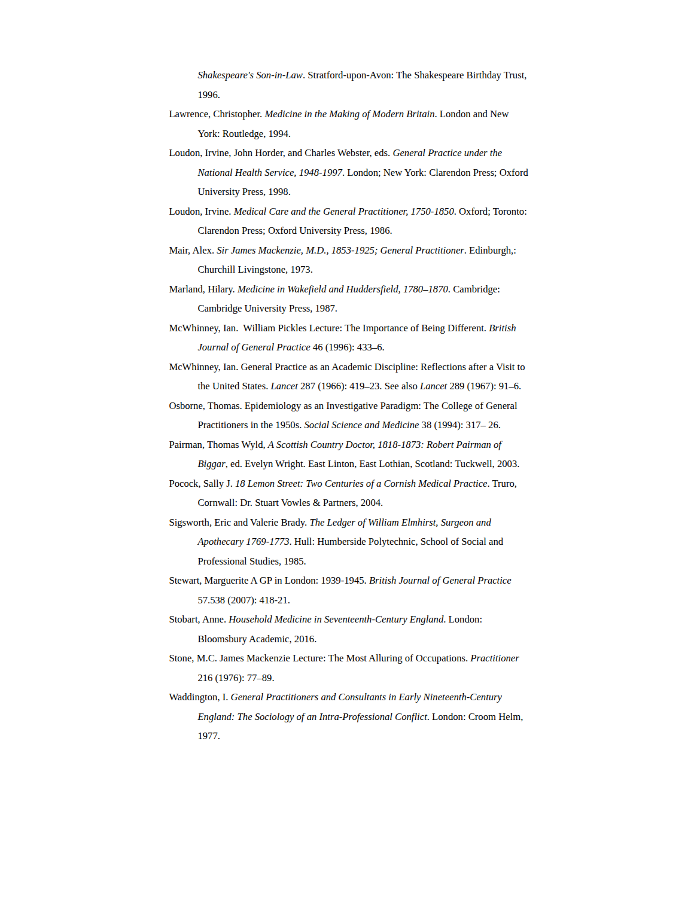Shakespeare's Son-in-Law. Stratford-upon-Avon: The Shakespeare Birthday Trust, 1996.
Lawrence, Christopher. Medicine in the Making of Modern Britain. London and New York: Routledge, 1994.
Loudon, Irvine, John Horder, and Charles Webster, eds. General Practice under the National Health Service, 1948-1997. London; New York: Clarendon Press; Oxford University Press, 1998.
Loudon, Irvine. Medical Care and the General Practitioner, 1750-1850. Oxford; Toronto: Clarendon Press; Oxford University Press, 1986.
Mair, Alex. Sir James Mackenzie, M.D., 1853-1925; General Practitioner. Edinburgh,: Churchill Livingstone, 1973.
Marland, Hilary. Medicine in Wakefield and Huddersfield, 1780–1870. Cambridge: Cambridge University Press, 1987.
McWhinney, Ian. William Pickles Lecture: The Importance of Being Different. British Journal of General Practice 46 (1996): 433–6.
McWhinney, Ian. General Practice as an Academic Discipline: Reflections after a Visit to the United States. Lancet 287 (1966): 419–23. See also Lancet 289 (1967): 91–6.
Osborne, Thomas. Epidemiology as an Investigative Paradigm: The College of General Practitioners in the 1950s. Social Science and Medicine 38 (1994): 317– 26.
Pairman, Thomas Wyld, A Scottish Country Doctor, 1818-1873: Robert Pairman of Biggar, ed. Evelyn Wright. East Linton, East Lothian, Scotland: Tuckwell, 2003.
Pocock, Sally J. 18 Lemon Street: Two Centuries of a Cornish Medical Practice. Truro, Cornwall: Dr. Stuart Vowles & Partners, 2004.
Sigsworth, Eric and Valerie Brady. The Ledger of William Elmhirst, Surgeon and Apothecary 1769-1773. Hull: Humberside Polytechnic, School of Social and Professional Studies, 1985.
Stewart, Marguerite A GP in London: 1939-1945. British Journal of General Practice 57.538 (2007): 418-21.
Stobart, Anne. Household Medicine in Seventeenth-Century England. London: Bloomsbury Academic, 2016.
Stone, M.C. James Mackenzie Lecture: The Most Alluring of Occupations. Practitioner 216 (1976): 77–89.
Waddington, I. General Practitioners and Consultants in Early Nineteenth-Century England: The Sociology of an Intra-Professional Conflict. London: Croom Helm, 1977.